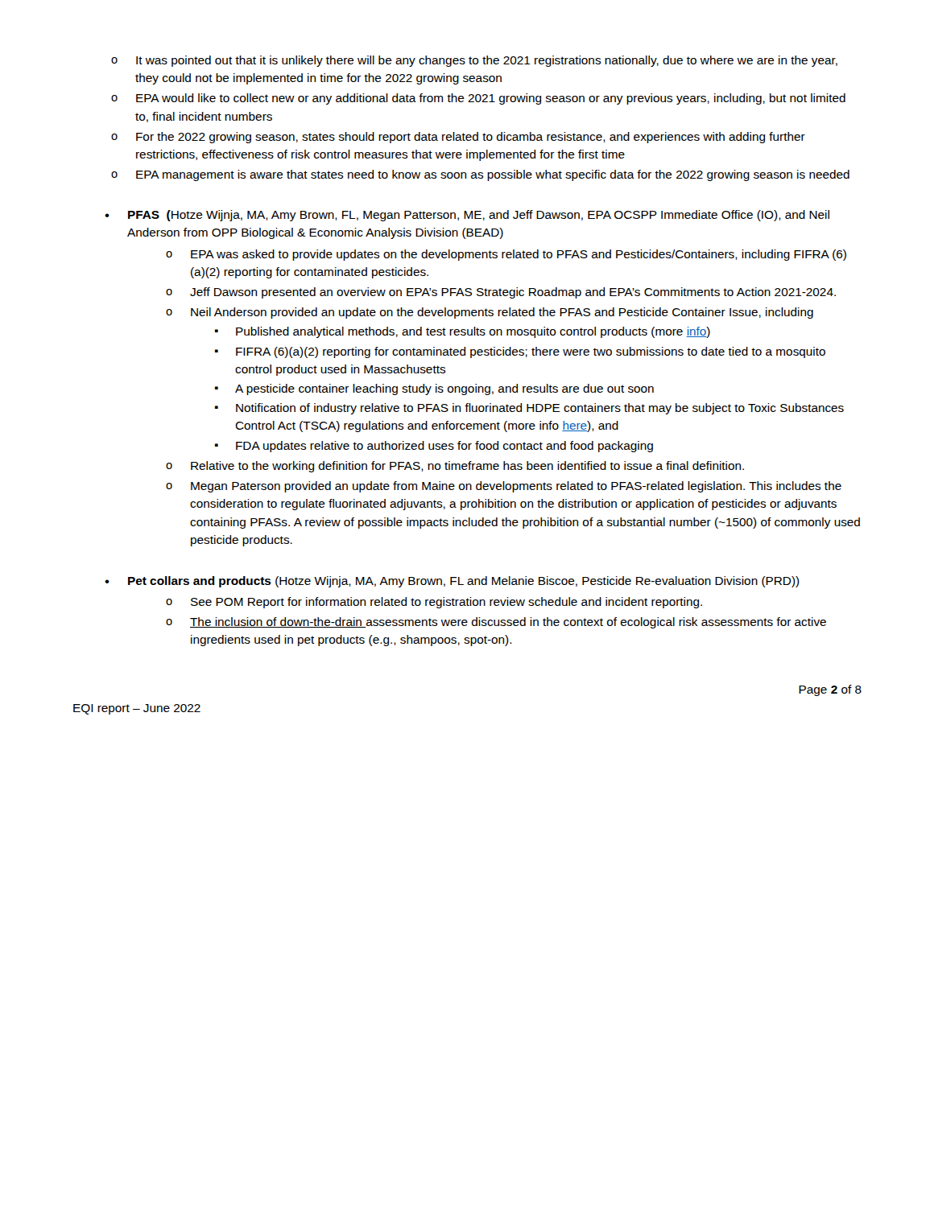It was pointed out that it is unlikely there will be any changes to the 2021 registrations nationally, due to where we are in the year, they could not be implemented in time for the 2022 growing season
EPA would like to collect new or any additional data from the 2021 growing season or any previous years, including, but not limited to, final incident numbers
For the 2022 growing season, states should report data related to dicamba resistance, and experiences with adding further restrictions, effectiveness of risk control measures that were implemented for the first time
EPA management is aware that states need to know as soon as possible what specific data for the 2022 growing season is needed
PFAS (Hotze Wijnja, MA, Amy Brown, FL, Megan Patterson, ME, and Jeff Dawson, EPA OCSPP Immediate Office (IO), and Neil Anderson from OPP Biological & Economic Analysis Division (BEAD)
EPA was asked to provide updates on the developments related to PFAS and Pesticides/Containers, including FIFRA (6)(a)(2) reporting for contaminated pesticides.
Jeff Dawson presented an overview on EPA’s PFAS Strategic Roadmap and EPA’s Commitments to Action 2021-2024.
Neil Anderson provided an update on the developments related the PFAS and Pesticide Container Issue, including
Published analytical methods, and test results on mosquito control products (more info)
FIFRA (6)(a)(2) reporting for contaminated pesticides; there were two submissions to date tied to a mosquito control product used in Massachusetts
A pesticide container leaching study is ongoing, and results are due out soon
Notification of industry relative to PFAS in fluorinated HDPE containers that may be subject to Toxic Substances Control Act (TSCA) regulations and enforcement (more info here), and
FDA updates relative to authorized uses for food contact and food packaging
Relative to the working definition for PFAS, no timeframe has been identified to issue a final definition.
Megan Paterson provided an update from Maine on developments related to PFAS-related legislation. This includes the consideration to regulate fluorinated adjuvants, a prohibition on the distribution or application of pesticides or adjuvants containing PFASs. A review of possible impacts included the prohibition of a substantial number (~1500) of commonly used pesticide products.
Pet collars and products (Hotze Wijnja, MA, Amy Brown, FL and Melanie Biscoe, Pesticide Re-evaluation Division (PRD))
See POM Report for information related to registration review schedule and incident reporting.
The inclusion of down-the-drain assessments were discussed in the context of ecological risk assessments for active ingredients used in pet products (e.g., shampoos, spot-on).
Page 2 of 8
EQI report – June 2022